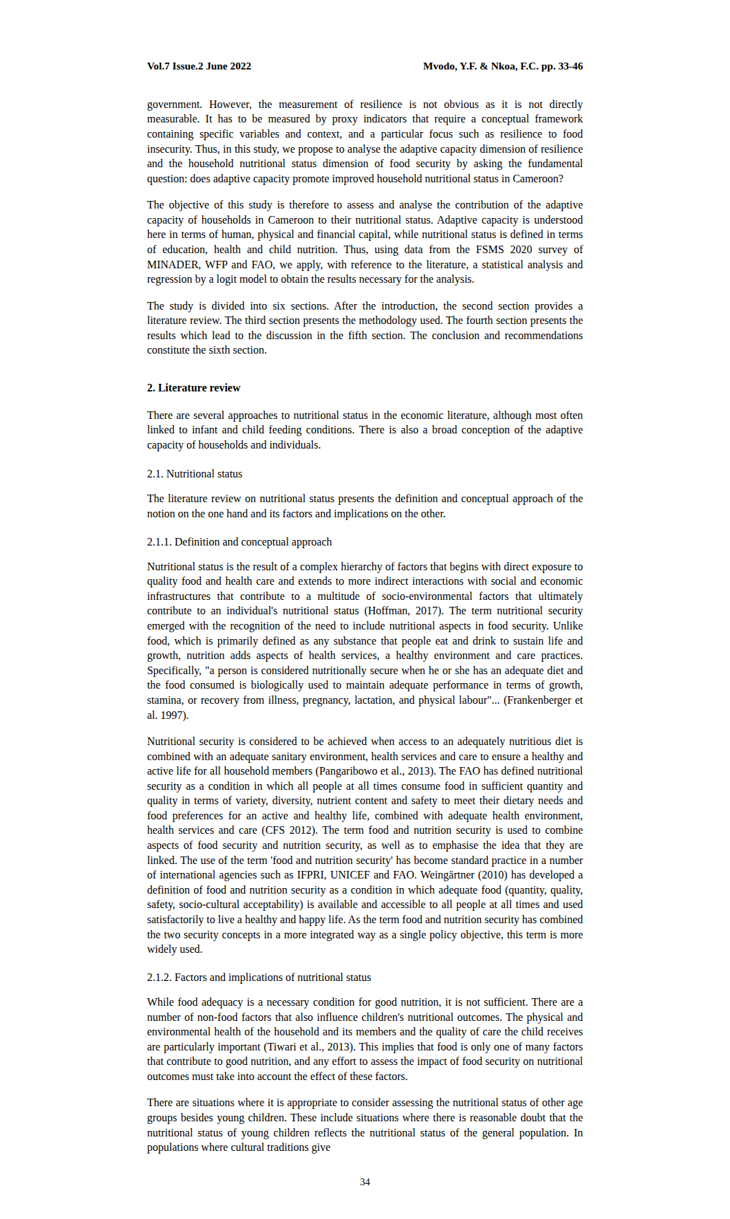Vol.7 Issue.2 June 2022 Mvodo, Y.F. & Nkoa, F.C. pp. 33-46
government. However, the measurement of resilience is not obvious as it is not directly measurable. It has to be measured by proxy indicators that require a conceptual framework containing specific variables and context, and a particular focus such as resilience to food insecurity. Thus, in this study, we propose to analyse the adaptive capacity dimension of resilience and the household nutritional status dimension of food security by asking the fundamental question: does adaptive capacity promote improved household nutritional status in Cameroon?
The objective of this study is therefore to assess and analyse the contribution of the adaptive capacity of households in Cameroon to their nutritional status. Adaptive capacity is understood here in terms of human, physical and financial capital, while nutritional status is defined in terms of education, health and child nutrition. Thus, using data from the FSMS 2020 survey of MINADER, WFP and FAO, we apply, with reference to the literature, a statistical analysis and regression by a logit model to obtain the results necessary for the analysis.
The study is divided into six sections. After the introduction, the second section provides a literature review. The third section presents the methodology used. The fourth section presents the results which lead to the discussion in the fifth section. The conclusion and recommendations constitute the sixth section.
2. Literature review
There are several approaches to nutritional status in the economic literature, although most often linked to infant and child feeding conditions. There is also a broad conception of the adaptive capacity of households and individuals.
2.1. Nutritional status
The literature review on nutritional status presents the definition and conceptual approach of the notion on the one hand and its factors and implications on the other.
2.1.1. Definition and conceptual approach
Nutritional status is the result of a complex hierarchy of factors that begins with direct exposure to quality food and health care and extends to more indirect interactions with social and economic infrastructures that contribute to a multitude of socio-environmental factors that ultimately contribute to an individual's nutritional status (Hoffman, 2017). The term nutritional security emerged with the recognition of the need to include nutritional aspects in food security. Unlike food, which is primarily defined as any substance that people eat and drink to sustain life and growth, nutrition adds aspects of health services, a healthy environment and care practices. Specifically, "a person is considered nutritionally secure when he or she has an adequate diet and the food consumed is biologically used to maintain adequate performance in terms of growth, stamina, or recovery from illness, pregnancy, lactation, and physical labour"... (Frankenberger et al. 1997).
Nutritional security is considered to be achieved when access to an adequately nutritious diet is combined with an adequate sanitary environment, health services and care to ensure a healthy and active life for all household members (Pangaribowo et al., 2013). The FAO has defined nutritional security as a condition in which all people at all times consume food in sufficient quantity and quality in terms of variety, diversity, nutrient content and safety to meet their dietary needs and food preferences for an active and healthy life, combined with adequate health environment, health services and care (CFS 2012). The term food and nutrition security is used to combine aspects of food security and nutrition security, as well as to emphasise the idea that they are linked. The use of the term 'food and nutrition security' has become standard practice in a number of international agencies such as IFPRI, UNICEF and FAO. Weingärtner (2010) has developed a definition of food and nutrition security as a condition in which adequate food (quantity, quality, safety, socio-cultural acceptability) is available and accessible to all people at all times and used satisfactorily to live a healthy and happy life. As the term food and nutrition security has combined the two security concepts in a more integrated way as a single policy objective, this term is more widely used.
2.1.2. Factors and implications of nutritional status
While food adequacy is a necessary condition for good nutrition, it is not sufficient. There are a number of non-food factors that also influence children's nutritional outcomes. The physical and environmental health of the household and its members and the quality of care the child receives are particularly important (Tiwari et al., 2013). This implies that food is only one of many factors that contribute to good nutrition, and any effort to assess the impact of food security on nutritional outcomes must take into account the effect of these factors.
There are situations where it is appropriate to consider assessing the nutritional status of other age groups besides young children. These include situations where there is reasonable doubt that the nutritional status of young children reflects the nutritional status of the general population. In populations where cultural traditions give
34